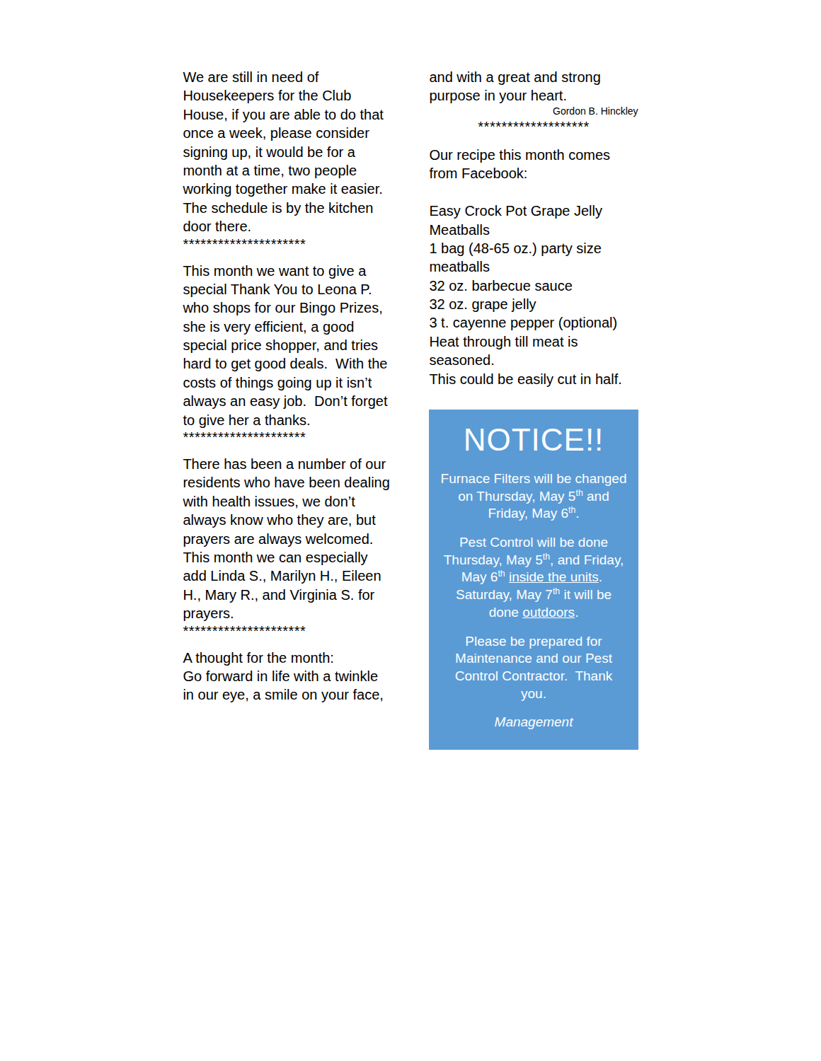We are still in need of Housekeepers for the Club House, if you are able to do that once a week, please consider signing up, it would be for a month at a time, two people working together make it easier. The schedule is by the kitchen door there.
*********************
This month we want to give a special Thank You to Leona P. who shops for our Bingo Prizes, she is very efficient, a good special price shopper, and tries hard to get good deals. With the costs of things going up it isn’t always an easy job. Don’t forget to give her a thanks.
*********************
There has been a number of our residents who have been dealing with health issues, we don’t always know who they are, but prayers are always welcomed. This month we can especially add Linda S., Marilyn H., Eileen H., Mary R., and Virginia S. for prayers.
*********************
A thought for the month:
Go forward in life with a twinkle in our eye, a smile on your face,
and with a great and strong purpose in your heart.
Gordon B. Hinckley
*******************
Our recipe this month comes from Facebook:
Easy Crock Pot Grape Jelly Meatballs
1 bag (48-65 oz.) party size meatballs
32 oz. barbecue sauce
32 oz. grape jelly
3 t. cayenne pepper (optional)
Heat through till meat is seasoned.
This could be easily cut in half.
NOTICE!!
Furnace Filters will be changed on Thursday, May 5th and Friday, May 6th.
Pest Control will be done Thursday, May 5th, and Friday, May 6th inside the units. Saturday, May 7th it will be done outdoors.
Please be prepared for Maintenance and our Pest Control Contractor. Thank you.
Management